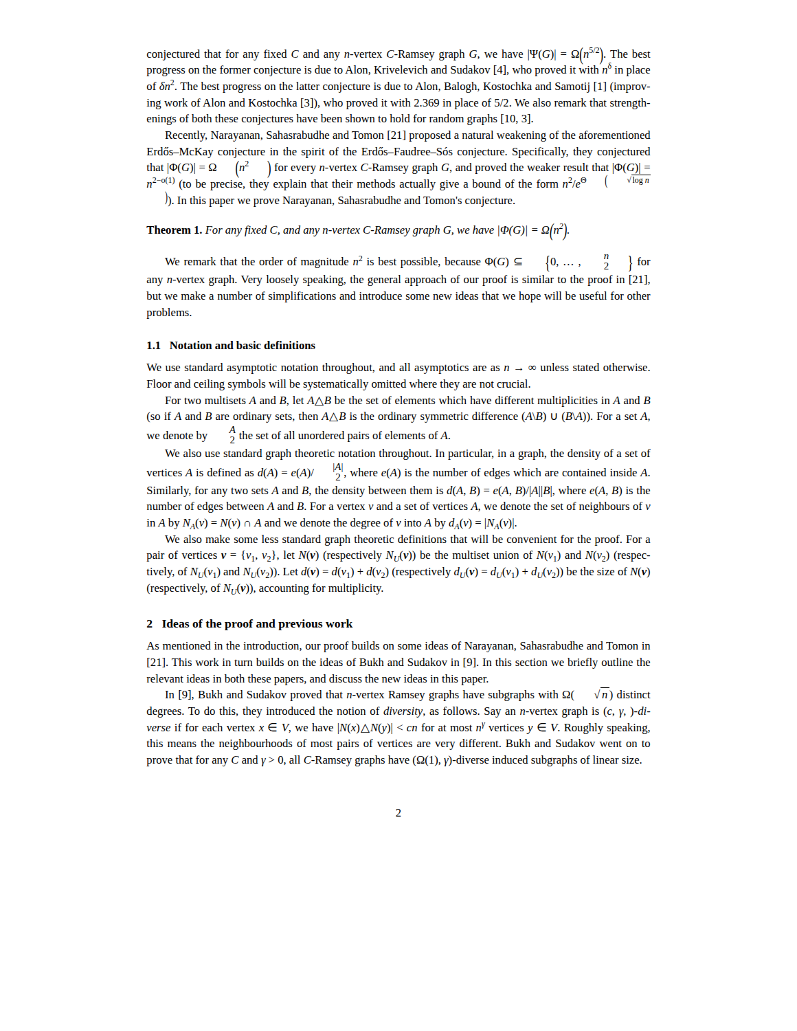conjectured that for any fixed C and any n-vertex C-Ramsey graph G, we have |Ψ(G)| = Ω(n5/2). The best progress on the former conjecture is due to Alon, Krivelevich and Sudakov [4], who proved it with nδ in place of δn2. The best progress on the latter conjecture is due to Alon, Balogh, Kostochka and Samotij [1] (improving work of Alon and Kostochka [3]), who proved it with 2.369 in place of 5/2. We also remark that strengthenings of both these conjectures have been shown to hold for random graphs [10, 3].
Recently, Narayanan, Sahasrabudhe and Tomon [21] proposed a natural weakening of the aforementioned Erdős–McKay conjecture in the spirit of the Erdős–Faudree–Sós conjecture. Specifically, they conjectured that |Φ(G)| = Ω(n2) for every n-vertex C-Ramsey graph G, and proved the weaker result that |Φ(G)| = n2−o(1) (to be precise, they explain that their methods actually give a bound of the form n2/eΘ(√log n)). In this paper we prove Narayanan, Sahasrabudhe and Tomon's conjecture.
Theorem 1. For any fixed C, and any n-vertex C-Ramsey graph G, we have |Φ(G)| = Ω(n2).
We remark that the order of magnitude n2 is best possible, because Φ(G) ⊆ {0, … , n 2} for any n-vertex graph. Very loosely speaking, the general approach of our proof is similar to the proof in [21], but we make a number of simplifications and introduce some new ideas that we hope will be useful for other problems.
1.1 Notation and basic definitions
We use standard asymptotic notation throughout, and all asymptotics are as n → ∞ unless stated otherwise. Floor and ceiling symbols will be systematically omitted where they are not crucial.
For two multisets A and B, let A△B be the set of elements which have different multiplicities in A and B (so if A and B are ordinary sets, then A△B is the ordinary symmetric difference (A\B) ∪ (B\A)). For a set A, we denote by A 2 the set of all unordered pairs of elements of A.
We also use standard graph theoretic notation throughout. In particular, in a graph, the density of a set of vertices A is defined as d(A) = e(A)/|A|2, where e(A) is the number of edges which are contained inside A. Similarly, for any two sets A and B, the density between them is d(A, B) = e(A, B)/|A||B|, where e(A, B) is the number of edges between A and B. For a vertex v and a set of vertices A, we denote the set of neighbours of v in A by NA(v) = N(v) ∩ A and we denote the degree of v into A by dA(v) = |NA(v)|.
We also make some less standard graph theoretic definitions that will be convenient for the proof. For a pair of vertices v = {v1, v2}, let N(v) (respectively NU(v)) be the multiset union of N(v1) and N(v2) (respectively, of NU(v1) and NU(v2)). Let d(v) = d(v1) + d(v2) (respectively dU(v) = dU(v1) + dU(v2)) be the size of N(v) (respectively, of NU(v)), accounting for multiplicity.
2 Ideas of the proof and previous work
As mentioned in the introduction, our proof builds on some ideas of Narayanan, Sahasrabudhe and Tomon in [21]. This work in turn builds on the ideas of Bukh and Sudakov in [9]. In this section we briefly outline the relevant ideas in both these papers, and discuss the new ideas in this paper.
In [9], Bukh and Sudakov proved that n-vertex Ramsey graphs have subgraphs with Ω(√n) distinct degrees. To do this, they introduced the notion of diversity, as follows. Say an n-vertex graph is (c, γ, )-diverse if for each vertex x ∈ V, we have |N(x)△N(y)| < cn for at most nγ vertices y ∈ V. Roughly speaking, this means the neighbourhoods of most pairs of vertices are very different. Bukh and Sudakov went on to prove that for any C and γ > 0, all C-Ramsey graphs have (Ω(1), γ)-diverse induced subgraphs of linear size.
2